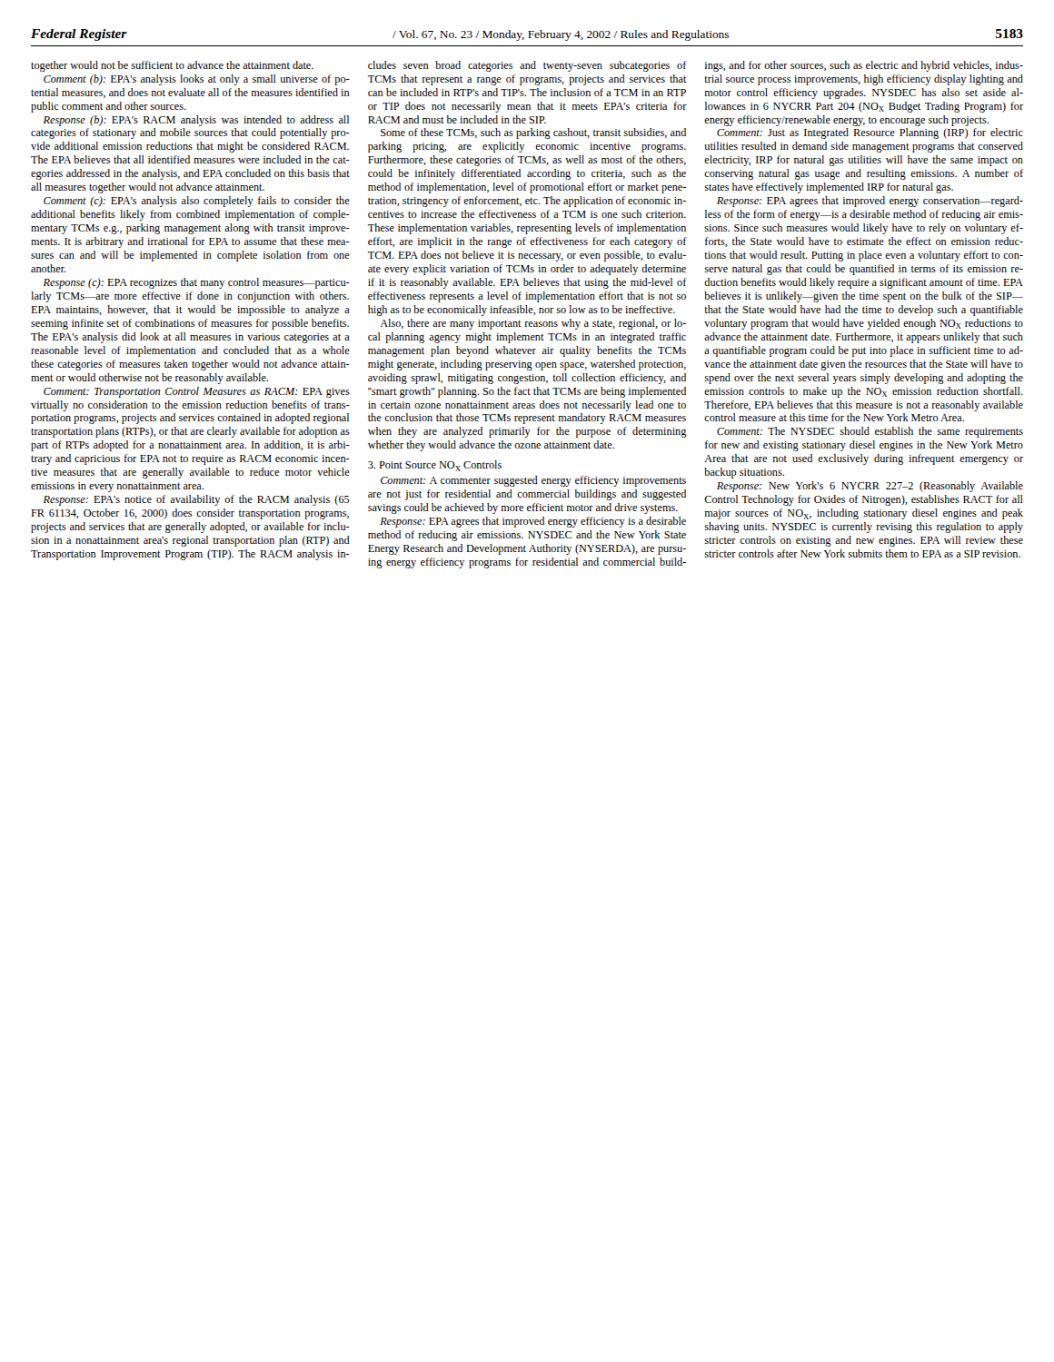Federal Register / Vol. 67, No. 23 / Monday, February 4, 2002 / Rules and Regulations 5183
together would not be sufficient to advance the attainment date.
Comment (b): EPA's analysis looks at only a small universe of potential measures, and does not evaluate all of the measures identified in public comment and other sources.
Response (b): EPA's RACM analysis was intended to address all categories of stationary and mobile sources that could potentially provide additional emission reductions that might be considered RACM. The EPA believes that all identified measures were included in the categories addressed in the analysis, and EPA concluded on this basis that all measures together would not advance attainment.
Comment (c): EPA's analysis also completely fails to consider the additional benefits likely from combined implementation of complementary TCMs e.g., parking management along with transit improvements. It is arbitrary and irrational for EPA to assume that these measures can and will be implemented in complete isolation from one another.
Response (c): EPA recognizes that many control measures—particularly TCMs—are more effective if done in conjunction with others. EPA maintains, however, that it would be impossible to analyze a seeming infinite set of combinations of measures for possible benefits. The EPA's analysis did look at all measures in various categories at a reasonable level of implementation and concluded that as a whole these categories of measures taken together would not advance attainment or would otherwise not be reasonably available.
Comment: Transportation Control Measures as RACM: EPA gives virtually no consideration to the emission reduction benefits of transportation programs, projects and services contained in adopted regional transportation plans (RTPs), or that are clearly available for adoption as part of RTPs adopted for a nonattainment area. In addition, it is arbitrary and capricious for EPA not to require as RACM economic incentive measures that are generally available to reduce motor vehicle emissions in every nonattainment area.
Response: EPA's notice of availability of the RACM analysis (65 FR 61134, October 16, 2000) does consider transportation programs, projects and services that are generally adopted, or available for inclusion in a nonattainment area's regional transportation plan (RTP) and Transportation Improvement Program (TIP). The RACM analysis includes seven broad categories and twenty-seven subcategories of TCMs that represent a range of programs, projects and services that can be included in RTP's and TIP's. The inclusion of a TCM in an RTP or TIP does not necessarily mean that it meets EPA's criteria for RACM and must be included in the SIP.
Some of these TCMs, such as parking cashout, transit subsidies, and parking pricing, are explicitly economic incentive programs. Furthermore, these categories of TCMs, as well as most of the others, could be infinitely differentiated according to criteria, such as the method of implementation, level of promotional effort or market penetration, stringency of enforcement, etc. The application of economic incentives to increase the effectiveness of a TCM is one such criterion. These implementation variables, representing levels of implementation effort, are implicit in the range of effectiveness for each category of TCM. EPA does not believe it is necessary, or even possible, to evaluate every explicit variation of TCMs in order to adequately determine if it is reasonably available. EPA believes that using the mid-level of effectiveness represents a level of implementation effort that is not so high as to be economically infeasible, nor so low as to be ineffective.
Also, there are many important reasons why a state, regional, or local planning agency might implement TCMs in an integrated traffic management plan beyond whatever air quality benefits the TCMs might generate, including preserving open space, watershed protection, avoiding sprawl, mitigating congestion, toll collection efficiency, and ''smart growth'' planning. So the fact that TCMs are being implemented in certain ozone nonattainment areas does not necessarily lead one to the conclusion that those TCMs represent mandatory RACM measures when they are analyzed primarily for the purpose of determining whether they would advance the ozone attainment date.
3. Point Source NOX Controls
Comment: A commenter suggested energy efficiency improvements are not just for residential and commercial buildings and suggested savings could be achieved by more efficient motor and drive systems.
Response: EPA agrees that improved energy efficiency is a desirable method of reducing air emissions. NYSDEC and the New York State Energy Research and Development Authority (NYSERDA), are pursuing energy efficiency programs for residential and commercial buildings, and for other sources, such as electric and hybrid vehicles, industrial source process improvements, high efficiency display lighting and motor control efficiency upgrades. NYSDEC has also set aside allowances in 6 NYCRR Part 204 (NOX Budget Trading Program) for energy efficiency/renewable energy, to encourage such projects.
Comment: Just as Integrated Resource Planning (IRP) for electric utilities resulted in demand side management programs that conserved electricity, IRP for natural gas utilities will have the same impact on conserving natural gas usage and resulting emissions. A number of states have effectively implemented IRP for natural gas.
Response: EPA agrees that improved energy conservation—regardless of the form of energy—is a desirable method of reducing air emissions. Since such measures would likely have to rely on voluntary efforts, the State would have to estimate the effect on emission reductions that would result. Putting in place even a voluntary effort to conserve natural gas that could be quantified in terms of its emission reduction benefits would likely require a significant amount of time. EPA believes it is unlikely—given the time spent on the bulk of the SIP—that the State would have had the time to develop such a quantifiable voluntary program that would have yielded enough NOX reductions to advance the attainment date. Furthermore, it appears unlikely that such a quantifiable program could be put into place in sufficient time to advance the attainment date given the resources that the State will have to spend over the next several years simply developing and adopting the emission controls to make up the NOX emission reduction shortfall. Therefore, EPA believes that this measure is not a reasonably available control measure at this time for the New York Metro Area.
Comment: The NYSDEC should establish the same requirements for new and existing stationary diesel engines in the New York Metro Area that are not used exclusively during infrequent emergency or backup situations.
Response: New York's 6 NYCRR 227–2 (Reasonably Available Control Technology for Oxides of Nitrogen), establishes RACT for all major sources of NOX, including stationary diesel engines and peak shaving units. NYSDEC is currently revising this regulation to apply stricter controls on existing and new engines. EPA will review these stricter controls after New York submits them to EPA as a SIP revision.